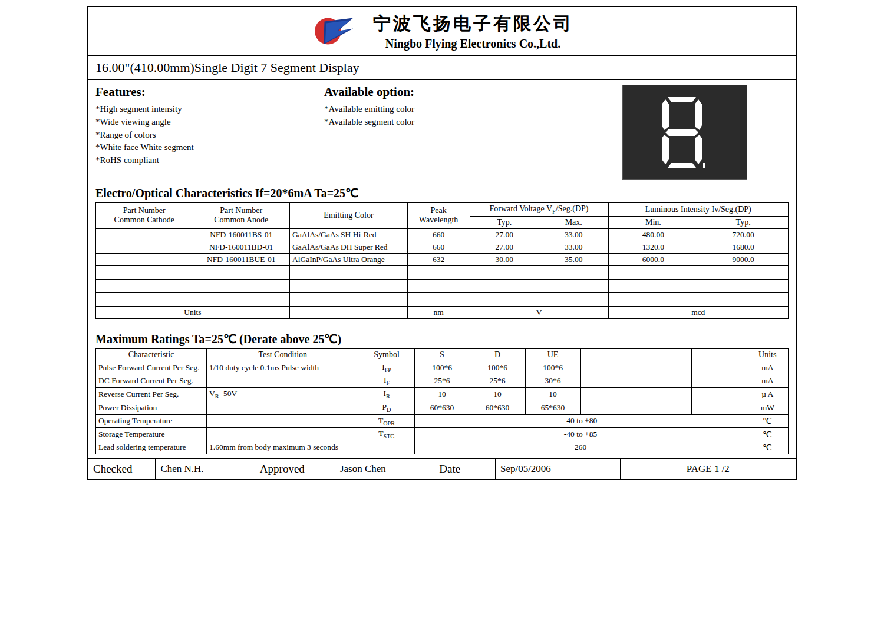宁波飞扬电子有限公司
Ningbo Flying Electronics Co.,Ltd.
16.00"(410.00mm)Single Digit 7 Segment Display
Features:
*High segment intensity
*Wide viewing angle
*Range of colors
*White face White segment
*RoHS compliant
Available option:
*Available emitting color
*Available segment color
Electro/Optical Characteristics If=20*6mA Ta=25℃
| Part Number Common Cathode | Part Number Common Anode | Emitting Color | Peak Wavelength | Forward Voltage V F /Seg.(DP) | Luminous Intensity Iv/Seg.(DP) |
| --- | --- | --- | --- | --- | --- |
| Typ. | Max. | Min. | Typ. |
| | NFD-160011BS-01 | GaAlAs/GaAs SH Hi-Red | 660 | 27.00 | 33.00 | 480.00 | 720.00 |
| | NFD-160011BD-01 | GaAlAs/GaAs DH Super Red | 660 | 27.00 | 33.00 | 1320.0 | 1680.0 |
| | NFD-160011BUE-01 | AlGaInP/GaAs Ultra Orange | 632 | 30.00 | 35.00 | 6000.0 | 9000.0 |
| Units | | nm | V | mcd |
Maximum Ratings Ta=25℃ (Derate above 25℃)
| Characteristic | Test Condition | Symbol | S | D | UE | | | | Units |
| --- | --- | --- | --- | --- | --- | --- | --- | --- | --- |
| Pulse Forward Current Per Seg. | 1/10 duty cycle 0.1ms Pulse width | I FP | 100*6 | 100*6 | 100*6 | | | | mA |
| DC Forward Current Per Seg. | | I F | 25*6 | 25*6 | 30*6 | | | | mA |
| Reverse Current Per Seg. | V R =50V | I R | 10 | 10 | 10 | | | | µ A |
| Power Dissipation | | P D | 60*630 | 60*630 | 65*630 | | | | mW |
| Operating Temperature | | T OPR | -40 to +80 | ℃ |
| Storage Temperature | | T STG | -40 to +85 | ℃ |
| Lead soldering temperature | 1.60mm from body maximum 3 seconds | | 260 | ℃ |
Checked
Chen N.H.
Approved
Jason Chen
Date
Sep/05/2006
PAGE 1 /2